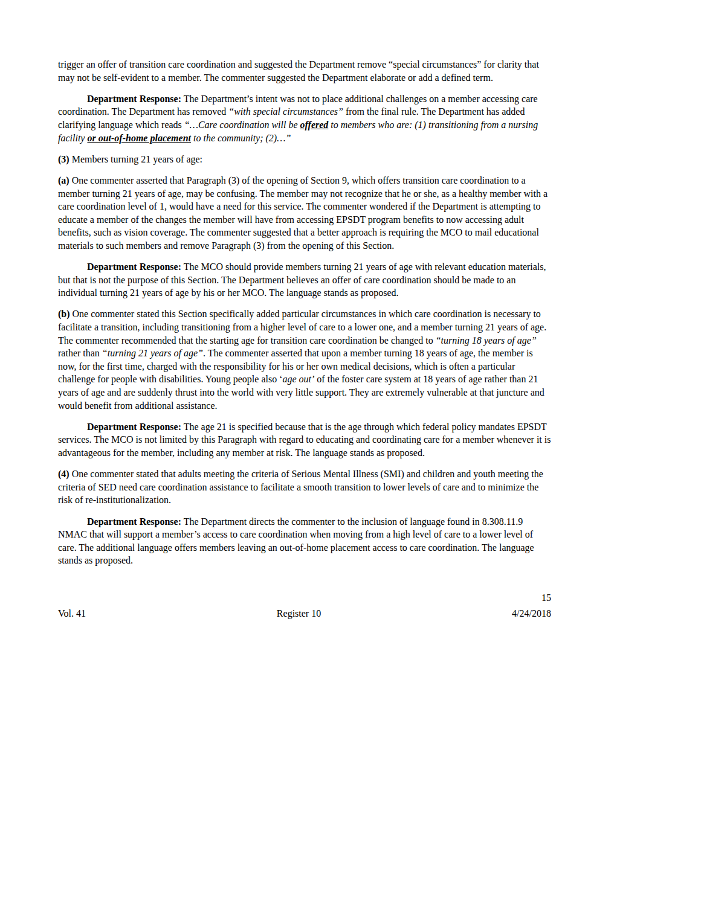trigger an offer of transition care coordination and suggested the Department remove “special circumstances” for clarity that may not be self-evident to a member. The commenter suggested the Department elaborate or add a defined term.
Department Response: The Department’s intent was not to place additional challenges on a member accessing care coordination. The Department has removed “with special circumstances” from the final rule. The Department has added clarifying language which reads “…Care coordination will be offered to members who are: (1) transitioning from a nursing facility or out-of-home placement to the community; (2)…”
(3) Members turning 21 years of age:
(a) One commenter asserted that Paragraph (3) of the opening of Section 9, which offers transition care coordination to a member turning 21 years of age, may be confusing. The member may not recognize that he or she, as a healthy member with a care coordination level of 1, would have a need for this service. The commenter wondered if the Department is attempting to educate a member of the changes the member will have from accessing EPSDT program benefits to now accessing adult benefits, such as vision coverage. The commenter suggested that a better approach is requiring the MCO to mail educational materials to such members and remove Paragraph (3) from the opening of this Section.
Department Response: The MCO should provide members turning 21 years of age with relevant education materials, but that is not the purpose of this Section. The Department believes an offer of care coordination should be made to an individual turning 21 years of age by his or her MCO. The language stands as proposed.
(b) One commenter stated this Section specifically added particular circumstances in which care coordination is necessary to facilitate a transition, including transitioning from a higher level of care to a lower one, and a member turning 21 years of age. The commenter recommended that the starting age for transition care coordination be changed to “turning 18 years of age” rather than “turning 21 years of age”. The commenter asserted that upon a member turning 18 years of age, the member is now, for the first time, charged with the responsibility for his or her own medical decisions, which is often a particular challenge for people with disabilities. Young people also ‘age out’ of the foster care system at 18 years of age rather than 21 years of age and are suddenly thrust into the world with very little support. They are extremely vulnerable at that juncture and would benefit from additional assistance.
Department Response: The age 21 is specified because that is the age through which federal policy mandates EPSDT services. The MCO is not limited by this Paragraph with regard to educating and coordinating care for a member whenever it is advantageous for the member, including any member at risk. The language stands as proposed.
(4) One commenter stated that adults meeting the criteria of Serious Mental Illness (SMI) and children and youth meeting the criteria of SED need care coordination assistance to facilitate a smooth transition to lower levels of care and to minimize the risk of re-institutionalization.
Department Response: The Department directs the commenter to the inclusion of language found in 8.308.11.9 NMAC that will support a member’s access to care coordination when moving from a high level of care to a lower level of care. The additional language offers members leaving an out-of-home placement access to care coordination. The language stands as proposed.
15
Vol. 41 Register 10 4/24/2018